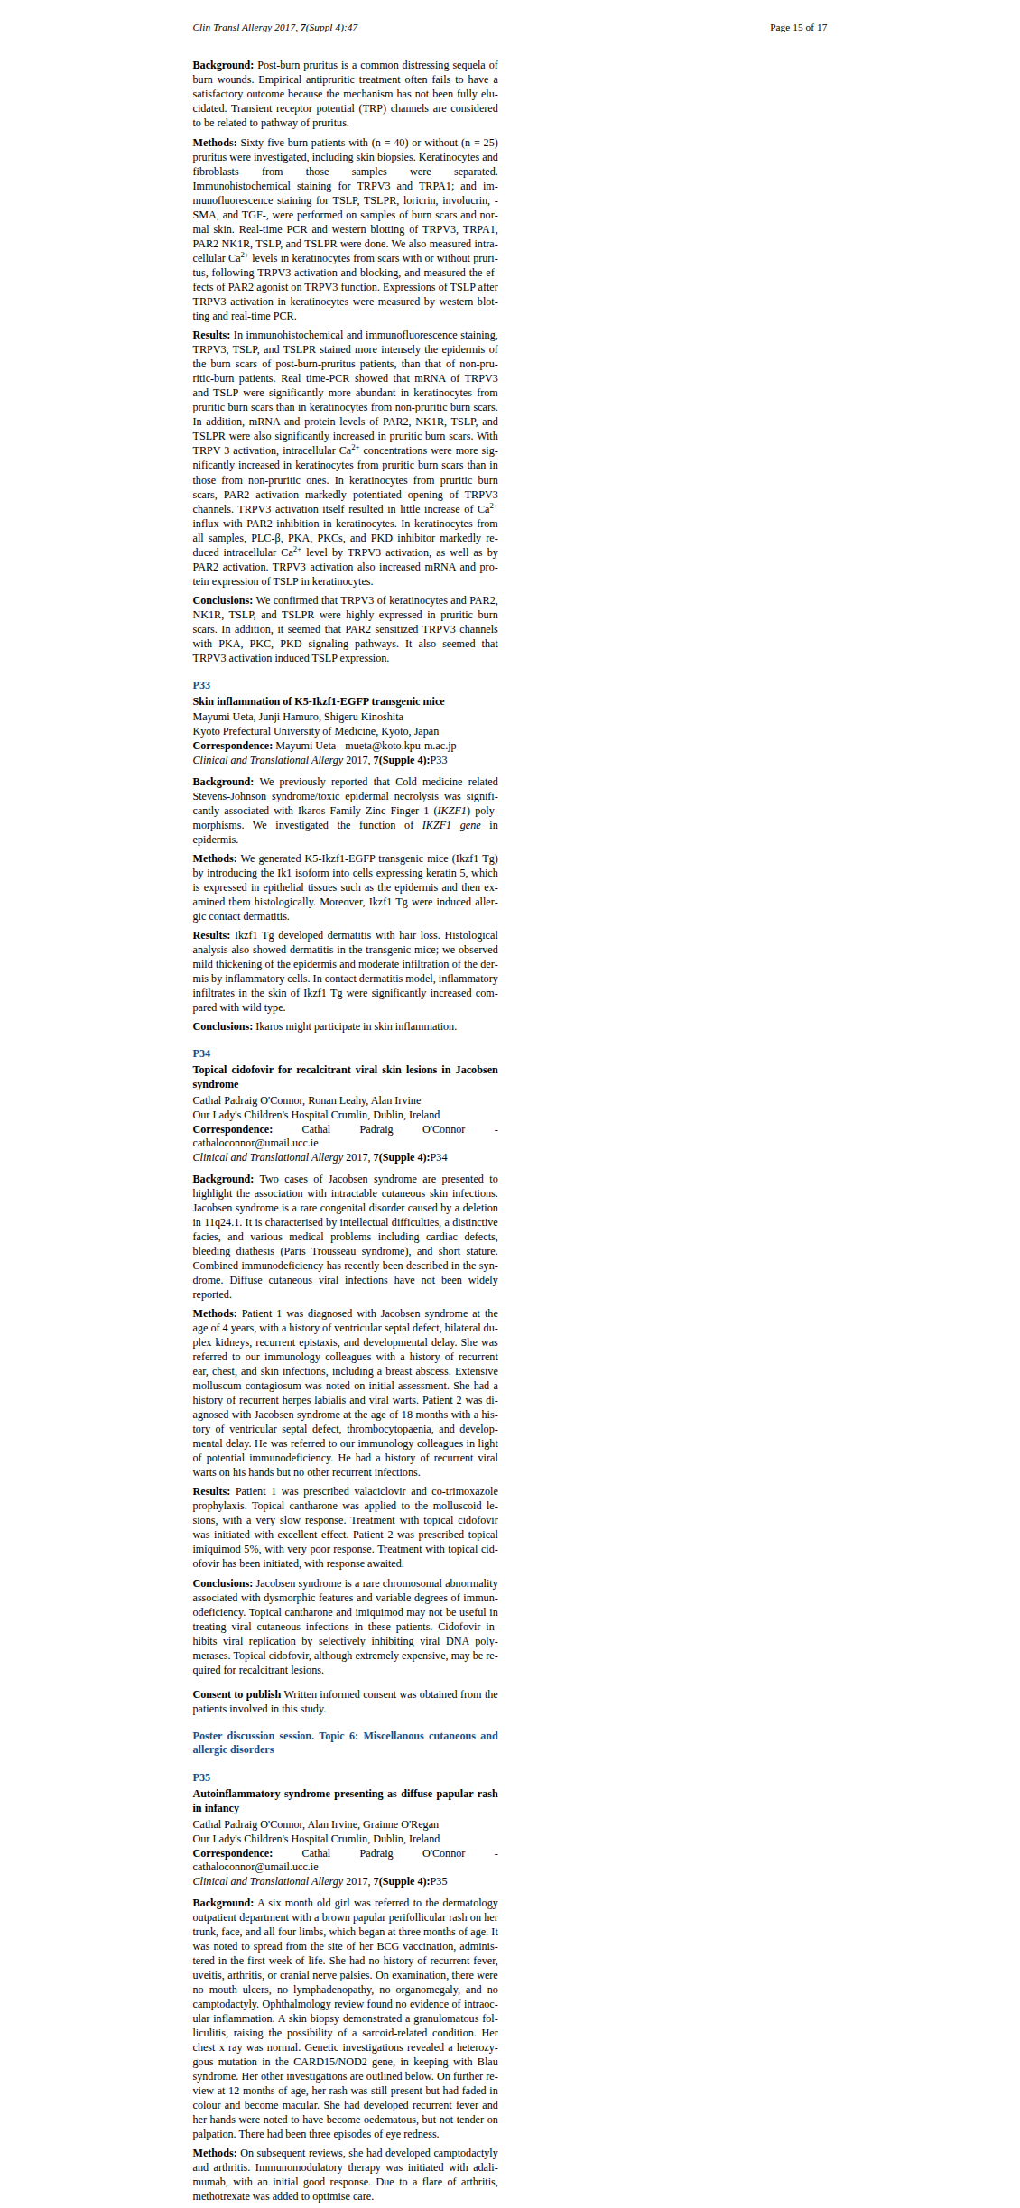Clin Transl Allergy 2017, 7(Suppl 4):47
Page 15 of 17
Background: Post-burn pruritus is a common distressing sequela of burn wounds. Empirical antipruritic treatment often fails to have a satisfactory outcome because the mechanism has not been fully elucidated. Transient receptor potential (TRP) channels are considered to be related to pathway of pruritus.
Methods: Sixty-five burn patients with (n = 40) or without (n = 25) pruritus were investigated, including skin biopsies. Keratinocytes and fibroblasts from those samples were separated. Immunohistochemical staining for TRPV3 and TRPA1; and immunofluorescence staining for TSLP, TSLPR, loricrin, involucrin, -SMA, and TGF-, were performed on samples of burn scars and normal skin. Real-time PCR and western blotting of TRPV3, TRPA1, PAR2 NK1R, TSLP, and TSLPR were done. We also measured intracellular Ca2+ levels in keratinocytes from scars with or without pruritus, following TRPV3 activation and blocking, and measured the effects of PAR2 agonist on TRPV3 function. Expressions of TSLP after TRPV3 activation in keratinocytes were measured by western blotting and real-time PCR.
Results: In immunohistochemical and immunofluorescence staining, TRPV3, TSLP, and TSLPR stained more intensely the epidermis of the burn scars of post-burn-pruritus patients, than that of non-pruritic-burn patients. Real time-PCR showed that mRNA of TRPV3 and TSLP were significantly more abundant in keratinocytes from pruritic burn scars than in keratinocytes from non-pruritic burn scars. In addition, mRNA and protein levels of PAR2, NK1R, TSLP, and TSLPR were also significantly increased in pruritic burn scars. With TRPV 3 activation, intracellular Ca2+ concentrations were more significantly increased in keratinocytes from pruritic burn scars than in those from non-pruritic ones. In keratinocytes from pruritic burn scars, PAR2 activation markedly potentiated opening of TRPV3 channels. TRPV3 activation itself resulted in little increase of Ca2+ influx with PAR2 inhibition in keratinocytes. In keratinocytes from all samples, PLC-β, PKA, PKCs, and PKD inhibitor markedly reduced intracellular Ca2+ level by TRPV3 activation, as well as by PAR2 activation. TRPV3 activation also increased mRNA and protein expression of TSLP in keratinocytes.
Conclusions: We confirmed that TRPV3 of keratinocytes and PAR2, NK1R, TSLP, and TSLPR were highly expressed in pruritic burn scars. In addition, it seemed that PAR2 sensitized TRPV3 channels with PKA, PKC, PKD signaling pathways. It also seemed that TRPV3 activation induced TSLP expression.
P33
Skin inflammation of K5-Ikzf1-EGFP transgenic mice
Mayumi Ueta, Junji Hamuro, Shigeru Kinoshita
Kyoto Prefectural University of Medicine, Kyoto, Japan
Correspondence: Mayumi Ueta - mueta@koto.kpu-m.ac.jp
Clinical and Translational Allergy 2017, 7(Supple 4): P33
Background: We previously reported that Cold medicine related Stevens-Johnson syndrome/toxic epidermal necrolysis was significantly associated with Ikaros Family Zinc Finger 1 (IKZF1) polymorphisms. We investigated the function of IKZF1 gene in epidermis.
Methods: We generated K5-Ikzf1-EGFP transgenic mice (Ikzf1 Tg) by introducing the Ik1 isoform into cells expressing keratin 5, which is expressed in epithelial tissues such as the epidermis and then examined them histologically. Moreover, Ikzf1 Tg were induced allergic contact dermatitis.
Results: Ikzf1 Tg developed dermatitis with hair loss. Histological analysis also showed dermatitis in the transgenic mice; we observed mild thickening of the epidermis and moderate infiltration of the dermis by inflammatory cells. In contact dermatitis model, inflammatory infiltrates in the skin of Ikzf1 Tg were significantly increased compared with wild type.
Conclusions: Ikaros might participate in skin inflammation.
P34
Topical cidofovir for recalcitrant viral skin lesions in Jacobsen syndrome
Cathal Padraig O'Connor, Ronan Leahy, Alan Irvine
Our Lady's Children's Hospital Crumlin, Dublin, Ireland
Correspondence: Cathal Padraig O'Connor - cathaloconnor@umail.ucc.ie
Clinical and Translational Allergy 2017, 7(Supple 4): P34
Background: Two cases of Jacobsen syndrome are presented to highlight the association with intractable cutaneous skin infections. Jacobsen syndrome is a rare congenital disorder caused by a deletion in 11q24.1. It is characterised by intellectual difficulties, a distinctive facies, and various medical problems including cardiac defects, bleeding diathesis (Paris Trousseau syndrome), and short stature. Combined immunodeficiency has recently been described in the syndrome. Diffuse cutaneous viral infections have not been widely reported.
Methods: Patient 1 was diagnosed with Jacobsen syndrome at the age of 4 years, with a history of ventricular septal defect, bilateral duplex kidneys, recurrent epistaxis, and developmental delay. She was referred to our immunology colleagues with a history of recurrent ear, chest, and skin infections, including a breast abscess. Extensive molluscum contagiosum was noted on initial assessment. She had a history of recurrent herpes labialis and viral warts. Patient 2 was diagnosed with Jacobsen syndrome at the age of 18 months with a history of ventricular septal defect, thrombocytopaenia, and developmental delay. He was referred to our immunology colleagues in light of potential immunodeficiency. He had a history of recurrent viral warts on his hands but no other recurrent infections.
Results: Patient 1 was prescribed valaciclovir and co-trimoxazole prophylaxis. Topical cantharone was applied to the molluscoid lesions, with a very slow response. Treatment with topical cidofovir was initiated with excellent effect. Patient 2 was prescribed topical imiquimod 5%, with very poor response. Treatment with topical cidofovir has been initiated, with response awaited.
Conclusions: Jacobsen syndrome is a rare chromosomal abnormality associated with dysmorphic features and variable degrees of immunodeficiency. Topical cantharone and imiquimod may not be useful in treating viral cutaneous infections in these patients. Cidofovir inhibits viral replication by selectively inhibiting viral DNA polymerases. Topical cidofovir, although extremely expensive, may be required for recalcitrant lesions.
Consent to publish Written informed consent was obtained from the patients involved in this study.
Poster discussion session. Topic 6: Miscellanous cutaneous and allergic disorders
P35
Autoinflammatory syndrome presenting as diffuse papular rash in infancy
Cathal Padraig O'Connor, Alan Irvine, Grainne O'Regan
Our Lady's Children's Hospital Crumlin, Dublin, Ireland
Correspondence: Cathal Padraig O'Connor - cathaloconnor@umail.ucc.ie
Clinical and Translational Allergy 2017, 7(Supple 4): P35
Background: A six month old girl was referred to the dermatology outpatient department with a brown papular perifollicular rash on her trunk, face, and all four limbs, which began at three months of age. It was noted to spread from the site of her BCG vaccination, administered in the first week of life. She had no history of recurrent fever, uveitis, arthritis, or cranial nerve palsies. On examination, there were no mouth ulcers, no lymphadenopathy, no organomegaly, and no camptodactyly. Ophthalmology review found no evidence of intraocular inflammation. A skin biopsy demonstrated a granulomatous folliculitis, raising the possibility of a sarcoid-related condition. Her chest x ray was normal. Genetic investigations revealed a heterozygous mutation in the CARD15/NOD2 gene, in keeping with Blau syndrome. Her other investigations are outlined below. On further review at 12 months of age, her rash was still present but had faded in colour and become macular. She had developed recurrent fever and her hands were noted to have become oedematous, but not tender on palpation. There had been three episodes of eye redness.
Methods: On subsequent reviews, she had developed camptodactyly and arthritis. Immunomodulatory therapy was initiated with adalimumab, with an initial good response. Due to a flare of arthritis, methotrexate was added to optimise care.